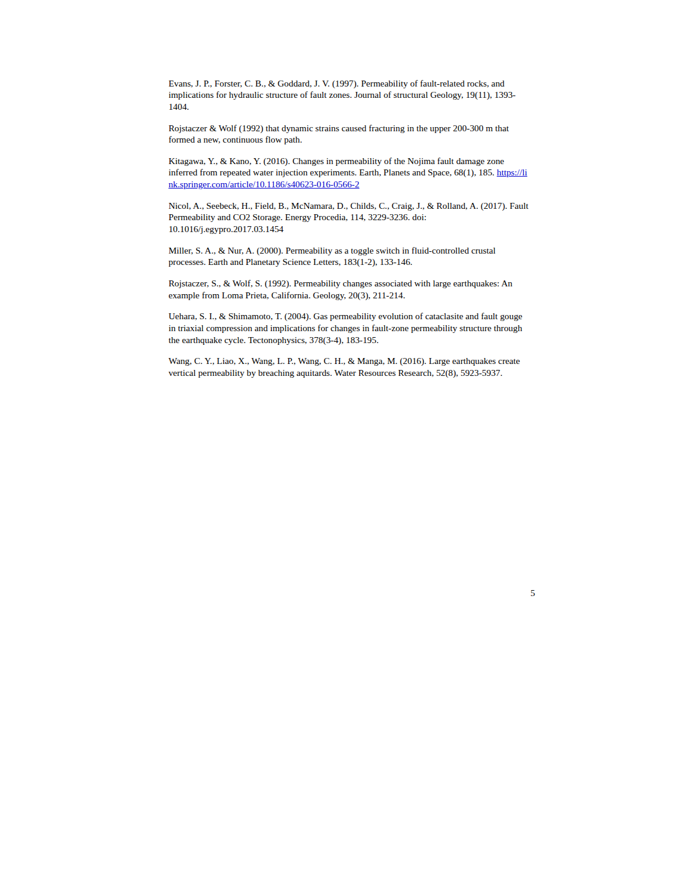Evans, J. P., Forster, C. B., & Goddard, J. V. (1997). Permeability of fault-related rocks, and implications for hydraulic structure of fault zones. Journal of structural Geology, 19(11), 1393-1404.
Rojstaczer & Wolf (1992) that dynamic strains caused fracturing in the upper 200-300 m that formed a new, continuous flow path.
Kitagawa, Y., & Kano, Y. (2016). Changes in permeability of the Nojima fault damage zone inferred from repeated water injection experiments. Earth, Planets and Space, 68(1), 185. https://link.springer.com/article/10.1186/s40623-016-0566-2
Nicol, A., Seebeck, H., Field, B., McNamara, D., Childs, C., Craig, J., & Rolland, A. (2017). Fault Permeability and CO2 Storage. Energy Procedia, 114, 3229-3236. doi: 10.1016/j.egypro.2017.03.1454
Miller, S. A., & Nur, A. (2000). Permeability as a toggle switch in fluid-controlled crustal processes. Earth and Planetary Science Letters, 183(1-2), 133-146.
Rojstaczer, S., & Wolf, S. (1992). Permeability changes associated with large earthquakes: An example from Loma Prieta, California. Geology, 20(3), 211-214.
Uehara, S. I., & Shimamoto, T. (2004). Gas permeability evolution of cataclasite and fault gouge in triaxial compression and implications for changes in fault-zone permeability structure through the earthquake cycle. Tectonophysics, 378(3-4), 183-195.
Wang, C. Y., Liao, X., Wang, L. P., Wang, C. H., & Manga, M. (2016). Large earthquakes create vertical permeability by breaching aquitards. Water Resources Research, 52(8), 5923-5937.
5